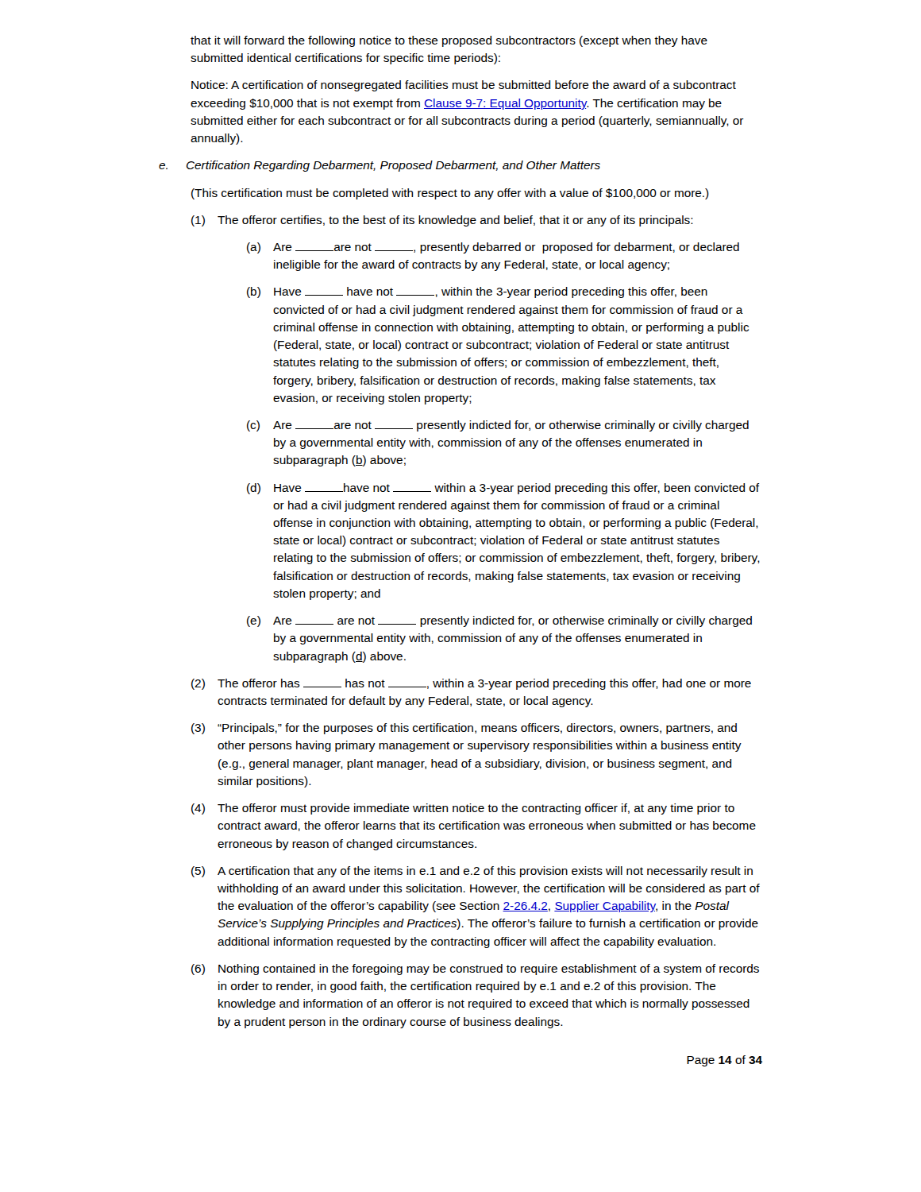that it will forward the following notice to these proposed subcontractors (except when they have submitted identical certifications for specific time periods):
Notice: A certification of nonsegregated facilities must be submitted before the award of a subcontract exceeding $10,000 that is not exempt from Clause 9-7: Equal Opportunity. The certification may be submitted either for each subcontract or for all subcontracts during a period (quarterly, semiannually, or annually).
e. Certification Regarding Debarment, Proposed Debarment, and Other Matters
(This certification must be completed with respect to any offer with a value of $100,000 or more.)
(1) The offeror certifies, to the best of its knowledge and belief, that it or any of its principals:
(a) Are are not , presently debarred or proposed for debarment, or declared ineligible for the award of contracts by any Federal, state, or local agency;
(b) Have have not , within the 3-year period preceding this offer, been convicted of or had a civil judgment rendered against them for commission of fraud or a criminal offense in connection with obtaining, attempting to obtain, or performing a public (Federal, state, or local) contract or subcontract; violation of Federal or state antitrust statutes relating to the submission of offers; or commission of embezzlement, theft, forgery, bribery, falsification or destruction of records, making false statements, tax evasion, or receiving stolen property;
(c) Are are not presently indicted for, or otherwise criminally or civilly charged by a governmental entity with, commission of any of the offenses enumerated in subparagraph (b) above;
(d) Have have not within a 3-year period preceding this offer, been convicted of or had a civil judgment rendered against them for commission of fraud or a criminal offense in conjunction with obtaining, attempting to obtain, or performing a public (Federal, state or local) contract or subcontract; violation of Federal or state antitrust statutes relating to the submission of offers; or commission of embezzlement, theft, forgery, bribery, falsification or destruction of records, making false statements, tax evasion or receiving stolen property; and
(e) Are are not presently indicted for, or otherwise criminally or civilly charged by a governmental entity with, commission of any of the offenses enumerated in subparagraph (d) above.
(2) The offeror has has not , within a 3-year period preceding this offer, had one or more contracts terminated for default by any Federal, state, or local agency.
(3)“Principals,” for the purposes of this certification, means officers, directors, owners, partners, and other persons having primary management or supervisory responsibilities within a business entity (e.g., general manager, plant manager, head of a subsidiary, division, or business segment, and similar positions).
(4) The offeror must provide immediate written notice to the contracting officer if, at any time prior to contract award, the offeror learns that its certification was erroneous when submitted or has become erroneous by reason of changed circumstances.
(5) A certification that any of the items in e.1 and e.2 of this provision exists will not necessarily result in withholding of an award under this solicitation. However, the certification will be considered as part of the evaluation of the offeror’s capability (see Section 2-26.4.2, Supplier Capability, in the Postal Service’s Supplying Principles and Practices). The offeror’s failure to furnish a certification or provide additional information requested by the contracting officer will affect the capability evaluation.
(6) Nothing contained in the foregoing may be construed to require establishment of a system of records in order to render, in good faith, the certification required by e.1 and e.2 of this provision. The knowledge and information of an offeror is not required to exceed that which is normally possessed by a prudent person in the ordinary course of business dealings.
Page 14 of 34